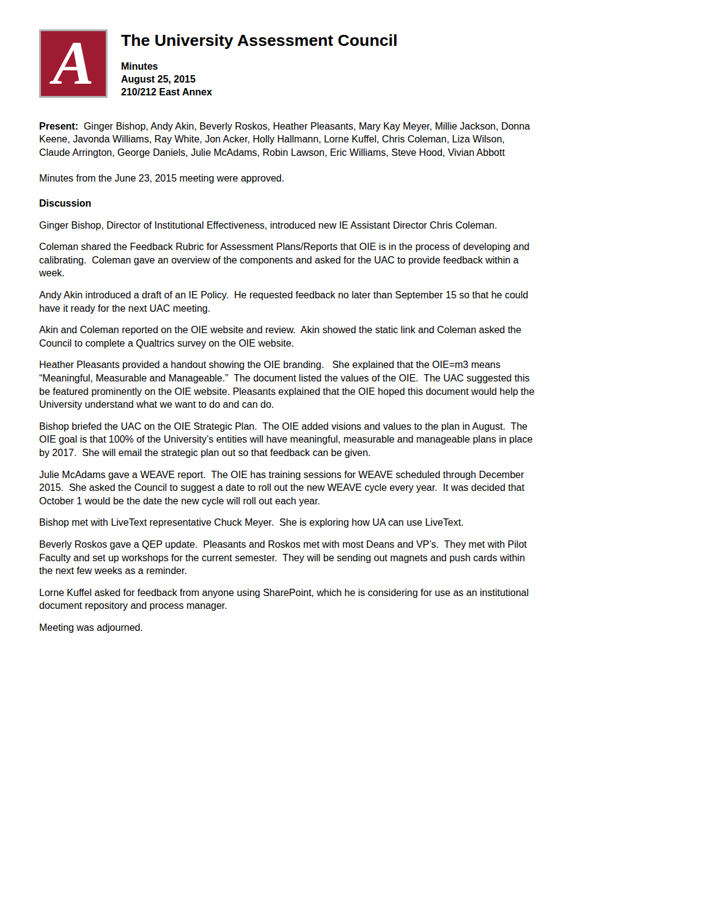A
The University Assessment Council
Minutes
August 25, 2015
210/212 East Annex
Present: Ginger Bishop, Andy Akin, Beverly Roskos, Heather Pleasants, Mary Kay Meyer, Millie Jackson, Donna Keene, Javonda Williams, Ray White, Jon Acker, Holly Hallmann, Lorne Kuffel, Chris Coleman, Liza Wilson, Claude Arrington, George Daniels, Julie McAdams, Robin Lawson, Eric Williams, Steve Hood, Vivian Abbott
Minutes from the June 23, 2015 meeting were approved.
Discussion
Ginger Bishop, Director of Institutional Effectiveness, introduced new IE Assistant Director Chris Coleman.
Coleman shared the Feedback Rubric for Assessment Plans/Reports that OIE is in the process of developing and calibrating. Coleman gave an overview of the components and asked for the UAC to provide feedback within a week.
Andy Akin introduced a draft of an IE Policy. He requested feedback no later than September 15 so that he could have it ready for the next UAC meeting.
Akin and Coleman reported on the OIE website and review. Akin showed the static link and Coleman asked the Council to complete a Qualtrics survey on the OIE website.
Heather Pleasants provided a handout showing the OIE branding. She explained that the OIE=m3 means “Meaningful, Measurable and Manageable.” The document listed the values of the OIE. The UAC suggested this be featured prominently on the OIE website. Pleasants explained that the OIE hoped this document would help the University understand what we want to do and can do.
Bishop briefed the UAC on the OIE Strategic Plan. The OIE added visions and values to the plan in August. The OIE goal is that 100% of the University’s entities will have meaningful, measurable and manageable plans in place by 2017. She will email the strategic plan out so that feedback can be given.
Julie McAdams gave a WEAVE report. The OIE has training sessions for WEAVE scheduled through December 2015. She asked the Council to suggest a date to roll out the new WEAVE cycle every year. It was decided that October 1 would be the date the new cycle will roll out each year.
Bishop met with LiveText representative Chuck Meyer. She is exploring how UA can use LiveText.
Beverly Roskos gave a QEP update. Pleasants and Roskos met with most Deans and VP’s. They met with Pilot Faculty and set up workshops for the current semester. They will be sending out magnets and push cards within the next few weeks as a reminder.
Lorne Kuffel asked for feedback from anyone using SharePoint, which he is considering for use as an institutional document repository and process manager.
Meeting was adjourned.